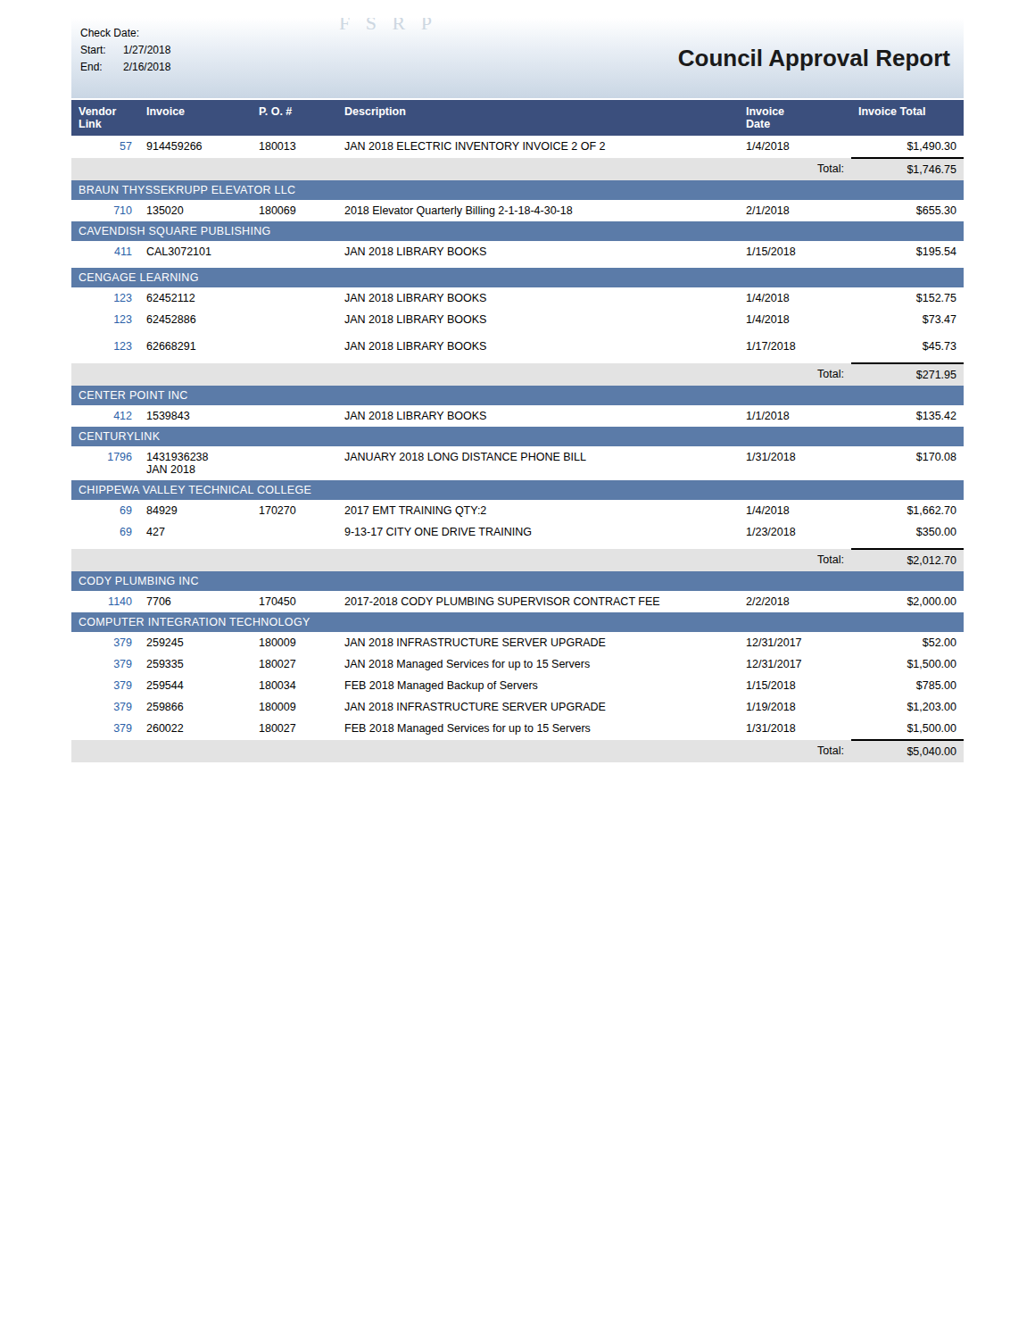Check Date:
Start: 1/27/2018
End: 2/16/2018
F S R P
Council Approval Report
| Vendor Link | Invoice | P. O. # | Description | Invoice Date | Invoice Total |
| --- | --- | --- | --- | --- | --- |
| 57 | 914459266 | 180013 | JAN 2018 ELECTRIC INVENTORY INVOICE 2 OF 2 | 1/4/2018 | $1,490.30 |
| | Total: | $1,746.75 |
| BRAUN THYSSEKRUPP ELEVATOR LLC |
| 710 | 135020 | 180069 | 2018 Elevator Quarterly Billing 2-1-18-4-30-18 | 2/1/2018 | $655.30 |
| CAVENDISH SQUARE PUBLISHING |
| 411 | CAL3072101 | | JAN 2018 LIBRARY BOOKS | 1/15/2018 | $195.54 |
| CENGAGE LEARNING |
| 123 | 62452112 | | JAN 2018 LIBRARY BOOKS | 1/4/2018 | $152.75 |
| 123 | 62452886 | | JAN 2018 LIBRARY BOOKS | 1/4/2018 | $73.47 |
| 123 | 62668291 | | JAN 2018 LIBRARY BOOKS | 1/17/2018 | $45.73 |
| | Total: | $271.95 |
| CENTER POINT INC |
| 412 | 1539843 | | JAN 2018 LIBRARY BOOKS | 1/1/2018 | $135.42 |
| CENTURYLINK |
| 1796 | 1431936238 JAN 2018 | | JANUARY 2018 LONG DISTANCE PHONE BILL | 1/31/2018 | $170.08 |
| CHIPPEWA VALLEY TECHNICAL COLLEGE |
| 69 | 84929 | 170270 | 2017 EMT TRAINING QTY:2 | 1/4/2018 | $1,662.70 |
| 69 | 427 | | 9-13-17 CITY ONE DRIVE TRAINING | 1/23/2018 | $350.00 |
| | Total: | $2,012.70 |
| CODY PLUMBING INC |
| 1140 | 7706 | 170450 | 2017-2018 CODY PLUMBING SUPERVISOR CONTRACT FEE | 2/2/2018 | $2,000.00 |
| COMPUTER INTEGRATION TECHNOLOGY |
| 379 | 259245 | 180009 | JAN 2018 INFRASTRUCTURE SERVER UPGRADE | 12/31/2017 | $52.00 |
| 379 | 259335 | 180027 | JAN 2018 Managed Services for up to 15 Servers | 12/31/2017 | $1,500.00 |
| 379 | 259544 | 180034 | FEB 2018 Managed Backup of Servers | 1/15/2018 | $785.00 |
| 379 | 259866 | 180009 | JAN 2018 INFRASTRUCTURE SERVER UPGRADE | 1/19/2018 | $1,203.00 |
| 379 | 260022 | 180027 | FEB 2018 Managed Services for up to 15 Servers | 1/31/2018 | $1,500.00 |
| | Total: | $5,040.00 |